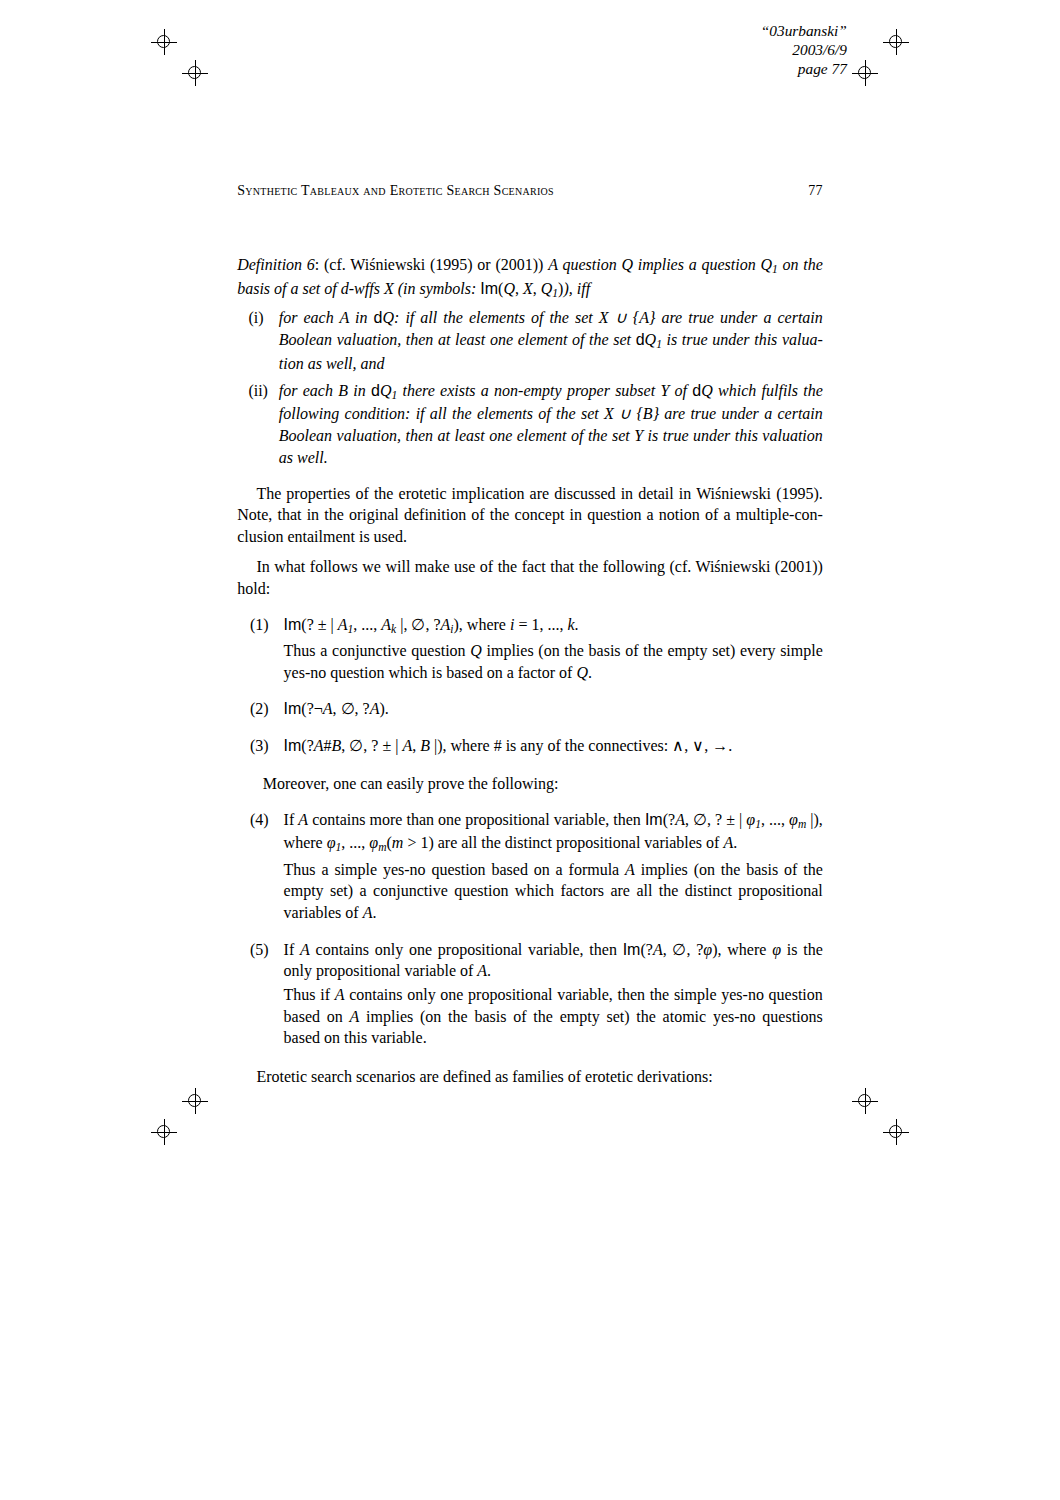“03urbanski”
2003/6/9
page 77
Synthetic Tableaux and Erotetic Search Scenarios 77
Definition 6: (cf. Wiśniewski (1995) or (2001)) A question Q implies a question Q1 on the basis of a set of d-wffs X (in symbols: Im(Q, X, Q1)), iff
(i) for each A in dQ: if all the elements of the set X ∪ {A} are true under a certain Boolean valuation, then at least one element of the set dQ1 is true under this valuation as well, and
(ii) for each B in dQ1 there exists a non-empty proper subset Y of dQ which fulfils the following condition: if all the elements of the set X ∪ {B} are true under a certain Boolean valuation, then at least one element of the set Y is true under this valuation as well.
The properties of the erotetic implication are discussed in detail in Wiśniewski (1995). Note, that in the original definition of the concept in question a notion of a multiple-conclusion entailment is used.
In what follows we will make use of the fact that the following (cf. Wiśniewski (2001)) hold:
(1)
Im(? ± | A1, ..., Ak |, ∅, ?Ai), where i = 1, ..., k.
Thus a conjunctive question Q implies (on the basis of the empty set) every simple yes-no question which is based on a factor of Q.
(2)
Im(?¬A, ∅, ?A).
(3)
Im(?A#B, ∅, ? ± | A, B |), where # is any of the connectives: ∧, ∨, →.
Moreover, one can easily prove the following:
(4)
If A contains more than one propositional variable, then Im(?A, ∅, ? ± | φ1, ..., φm |), where φ1, ..., φm(m > 1) are all the distinct propositional variables of A.
Thus a simple yes-no question based on a formula A implies (on the basis of the empty set) a conjunctive question which factors are all the distinct propositional variables of A.
(5)
If A contains only one propositional variable, then Im(?A, ∅, ?φ), where φ is the only propositional variable of A.
Thus if A contains only one propositional variable, then the simple yes-no question based on A implies (on the basis of the empty set) the atomic yes-no questions based on this variable.
Erotetic search scenarios are defined as families of erotetic derivations: